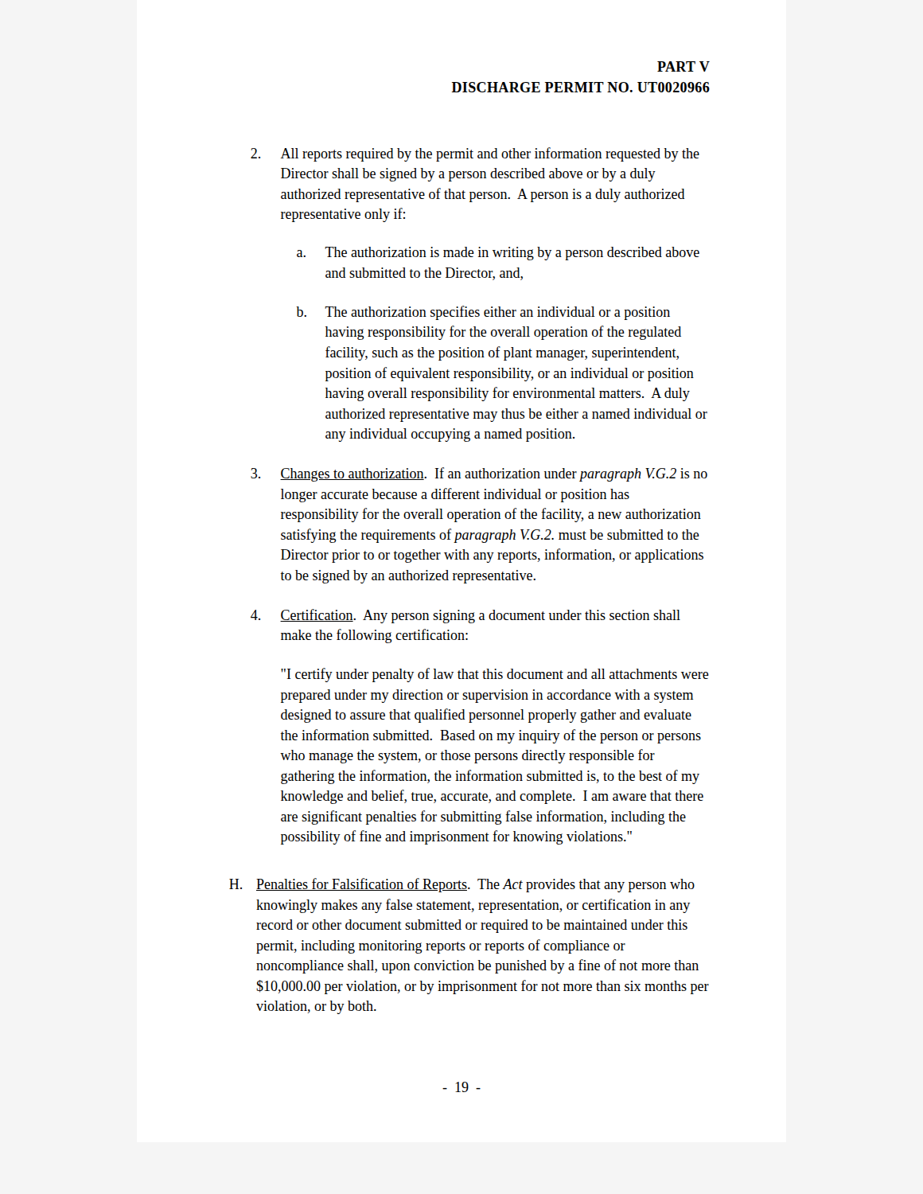PART V DISCHARGE PERMIT NO. UT0020966
2.
All reports required by the permit and other information requested by the Director shall be signed by a person described above or by a duly authorized representative of that person. A person is a duly authorized representative only if:
a.
The authorization is made in writing by a person described above and submitted to the Director, and,
b.
The authorization specifies either an individual or a position having responsibility for the overall operation of the regulated facility, such as the position of plant manager, superintendent, position of equivalent responsibility, or an individual or position having overall responsibility for environmental matters. A duly authorized representative may thus be either a named individual or any individual occupying a named position.
3.
Changes to authorization. If an authorization under paragraph V.G.2 is no longer accurate because a different individual or position has responsibility for the overall operation of the facility, a new authorization satisfying the requirements of paragraph V.G.2. must be submitted to the Director prior to or together with any reports, information, or applications to be signed by an authorized representative.
4.
Certification. Any person signing a document under this section shall make the following certification:
"I certify under penalty of law that this document and all attachments were prepared under my direction or supervision in accordance with a system designed to assure that qualified personnel properly gather and evaluate the information submitted. Based on my inquiry of the person or persons who manage the system, or those persons directly responsible for gathering the information, the information submitted is, to the best of my knowledge and belief, true, accurate, and complete. I am aware that there are significant penalties for submitting false information, including the possibility of fine and imprisonment for knowing violations."
H.
Penalties for Falsification of Reports. The Act provides that any person who knowingly makes any false statement, representation, or certification in any record or other document submitted or required to be maintained under this permit, including monitoring reports or reports of compliance or noncompliance shall, upon conviction be punished by a fine of not more than $10,000.00 per violation, or by imprisonment for not more than six months per violation, or by both.
- 19 -